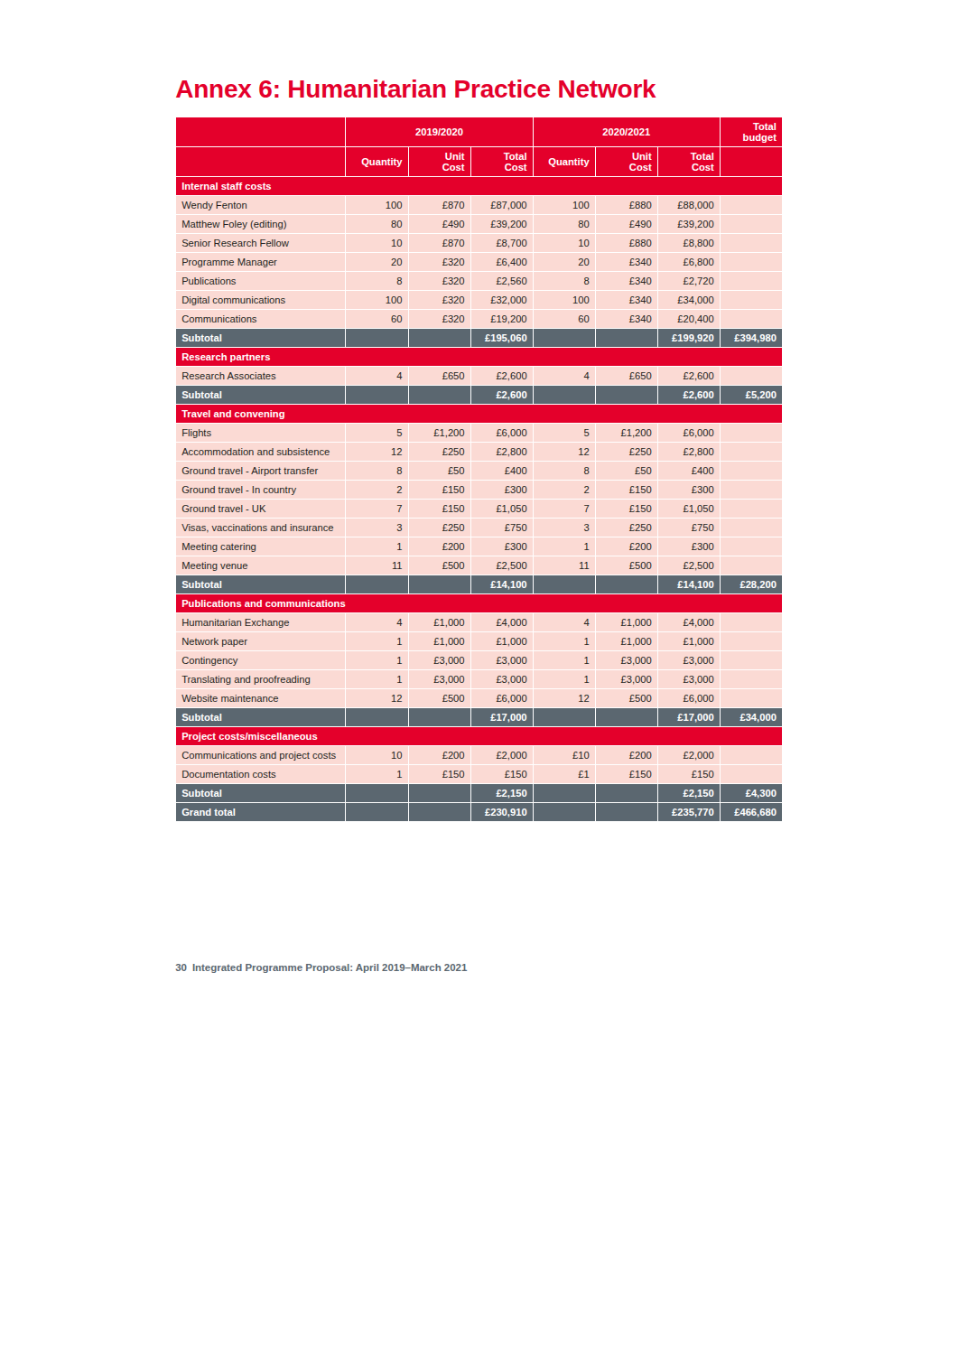Annex 6: Humanitarian Practice Network
| | 2019/2020 | 2020/2021 | Total budget |
| --- | --- | --- | --- |
| | Quantity | Unit Cost | Total Cost | Quantity | Unit Cost | Total Cost | |
| Internal staff costs |
| Wendy Fenton | 100 | £870 | £87,000 | 100 | £880 | £88,000 | |
| Matthew Foley (editing) | 80 | £490 | £39,200 | 80 | £490 | £39,200 | |
| Senior Research Fellow | 10 | £870 | £8,700 | 10 | £880 | £8,800 | |
| Programme Manager | 20 | £320 | £6,400 | 20 | £340 | £6,800 | |
| Publications | 8 | £320 | £2,560 | 8 | £340 | £2,720 | |
| Digital communications | 100 | £320 | £32,000 | 100 | £340 | £34,000 | |
| Communications | 60 | £320 | £19,200 | 60 | £340 | £20,400 | |
| Subtotal | | | £195,060 | | | £199,920 | £394,980 |
| Research partners |
| Research Associates | 4 | £650 | £2,600 | 4 | £650 | £2,600 | |
| Subtotal | | | £2,600 | | | £2,600 | £5,200 |
| Travel and convening |
| Flights | 5 | £1,200 | £6,000 | 5 | £1,200 | £6,000 | |
| Accommodation and subsistence | 12 | £250 | £2,800 | 12 | £250 | £2,800 | |
| Ground travel - Airport transfer | 8 | £50 | £400 | 8 | £50 | £400 | |
| Ground travel - In country | 2 | £150 | £300 | 2 | £150 | £300 | |
| Ground travel - UK | 7 | £150 | £1,050 | 7 | £150 | £1,050 | |
| Visas, vaccinations and insurance | 3 | £250 | £750 | 3 | £250 | £750 | |
| Meeting catering | 1 | £200 | £300 | 1 | £200 | £300 | |
| Meeting venue | 11 | £500 | £2,500 | 11 | £500 | £2,500 | |
| Subtotal | | | £14,100 | | | £14,100 | £28,200 |
| Publications and communications |
| Humanitarian Exchange | 4 | £1,000 | £4,000 | 4 | £1,000 | £4,000 | |
| Network paper | 1 | £1,000 | £1,000 | 1 | £1,000 | £1,000 | |
| Contingency | 1 | £3,000 | £3,000 | 1 | £3,000 | £3,000 | |
| Translating and proofreading | 1 | £3,000 | £3,000 | 1 | £3,000 | £3,000 | |
| Website maintenance | 12 | £500 | £6,000 | 12 | £500 | £6,000 | |
| Subtotal | | | £17,000 | | | £17,000 | £34,000 |
| Project costs/miscellaneous |
| Communications and project costs | 10 | £200 | £2,000 | £10 | £200 | £2,000 | |
| Documentation costs | 1 | £150 | £150 | £1 | £150 | £150 | |
| Subtotal | | | £2,150 | | | £2,150 | £4,300 |
| Grand total | | | £230,910 | | | £235,770 | £466,680 |
30 Integrated Programme Proposal: April 2019–March 2021